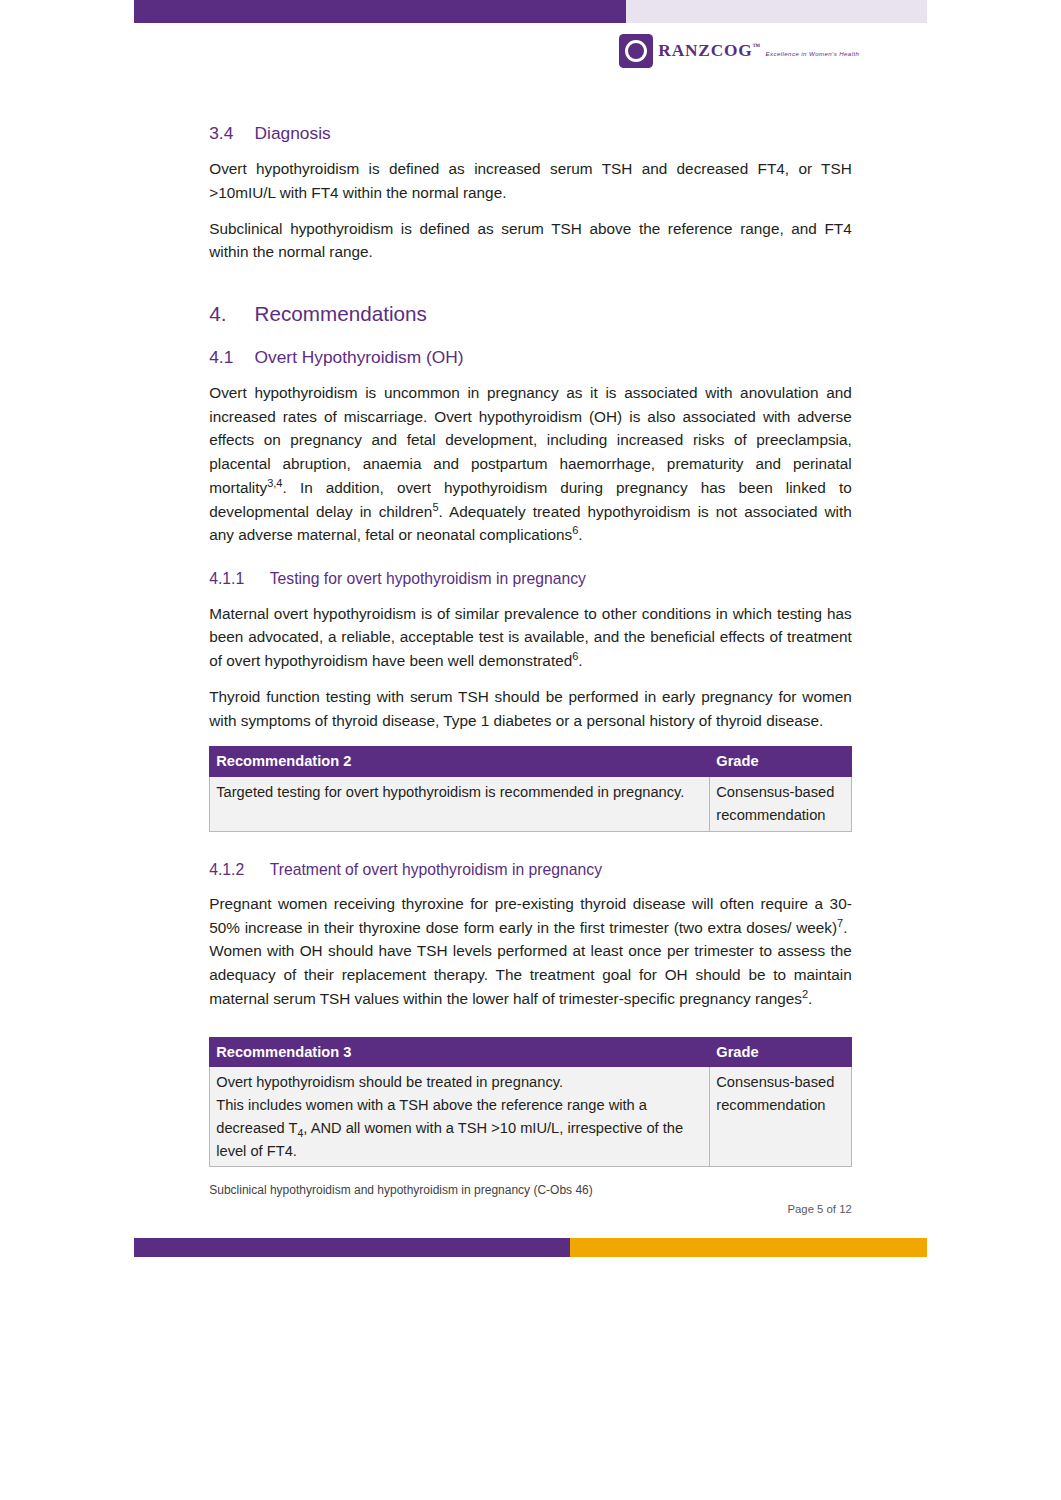RANZCOG™ Excellence in Women's Health
3.4 Diagnosis
Overt hypothyroidism is defined as increased serum TSH and decreased FT4, or TSH >10mIU/L with FT4 within the normal range.
Subclinical hypothyroidism is defined as serum TSH above the reference range, and FT4 within the normal range.
4. Recommendations
4.1 Overt Hypothyroidism (OH)
Overt hypothyroidism is uncommon in pregnancy as it is associated with anovulation and increased rates of miscarriage. Overt hypothyroidism (OH) is also associated with adverse effects on pregnancy and fetal development, including increased risks of preeclampsia, placental abruption, anaemia and postpartum haemorrhage, prematurity and perinatal mortality3,4. In addition, overt hypothyroidism during pregnancy has been linked to developmental delay in children5. Adequately treated hypothyroidism is not associated with any adverse maternal, fetal or neonatal complications6.
4.1.1 Testing for overt hypothyroidism in pregnancy
Maternal overt hypothyroidism is of similar prevalence to other conditions in which testing has been advocated, a reliable, acceptable test is available, and the beneficial effects of treatment of overt hypothyroidism have been well demonstrated6.
Thyroid function testing with serum TSH should be performed in early pregnancy for women with symptoms of thyroid disease, Type 1 diabetes or a personal history of thyroid disease.
| Recommendation 2 | Grade |
| --- | --- |
| Targeted testing for overt hypothyroidism is recommended in pregnancy. | Consensus-based recommendation |
4.1.2 Treatment of overt hypothyroidism in pregnancy
Pregnant women receiving thyroxine for pre-existing thyroid disease will often require a 30-50% increase in their thyroxine dose form early in the first trimester (two extra doses/ week)7. Women with OH should have TSH levels performed at least once per trimester to assess the adequacy of their replacement therapy. The treatment goal for OH should be to maintain maternal serum TSH values within the lower half of trimester-specific pregnancy ranges2.
| Recommendation 3 | Grade |
| --- | --- |
| Overt hypothyroidism should be treated in pregnancy. This includes women with a TSH above the reference range with a decreased T 4 , AND all women with a TSH >10 mIU/L, irrespective of the level of FT4. | Consensus-based recommendation |
Subclinical hypothyroidism and hypothyroidism in pregnancy (C-Obs 46)
Page 5 of 12